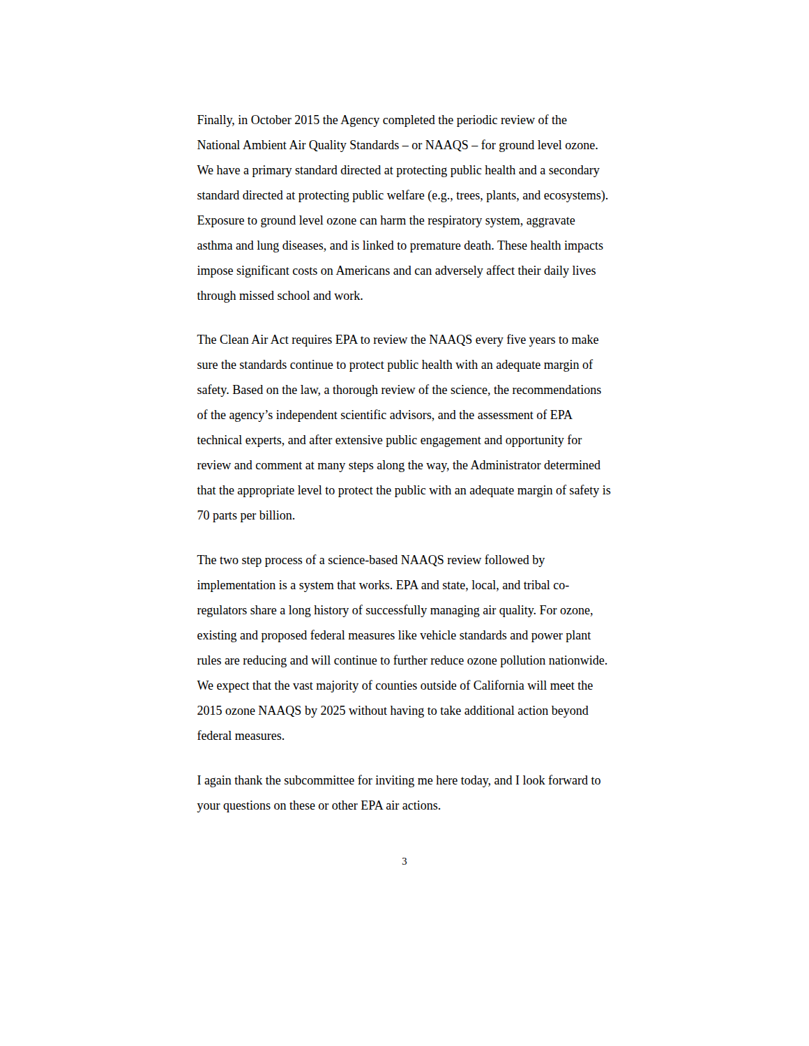Finally, in October 2015 the Agency completed the periodic review of the National Ambient Air Quality Standards – or NAAQS – for ground level ozone. We have a primary standard directed at protecting public health and a secondary standard directed at protecting public welfare (e.g., trees, plants, and ecosystems). Exposure to ground level ozone can harm the respiratory system, aggravate asthma and lung diseases, and is linked to premature death. These health impacts impose significant costs on Americans and can adversely affect their daily lives through missed school and work.
The Clean Air Act requires EPA to review the NAAQS every five years to make sure the standards continue to protect public health with an adequate margin of safety. Based on the law, a thorough review of the science, the recommendations of the agency’s independent scientific advisors, and the assessment of EPA technical experts, and after extensive public engagement and opportunity for review and comment at many steps along the way, the Administrator determined that the appropriate level to protect the public with an adequate margin of safety is 70 parts per billion.
The two step process of a science-based NAAQS review followed by implementation is a system that works. EPA and state, local, and tribal co-regulators share a long history of successfully managing air quality. For ozone, existing and proposed federal measures like vehicle standards and power plant rules are reducing and will continue to further reduce ozone pollution nationwide. We expect that the vast majority of counties outside of California will meet the 2015 ozone NAAQS by 2025 without having to take additional action beyond federal measures.
I again thank the subcommittee for inviting me here today, and I look forward to your questions on these or other EPA air actions.
3